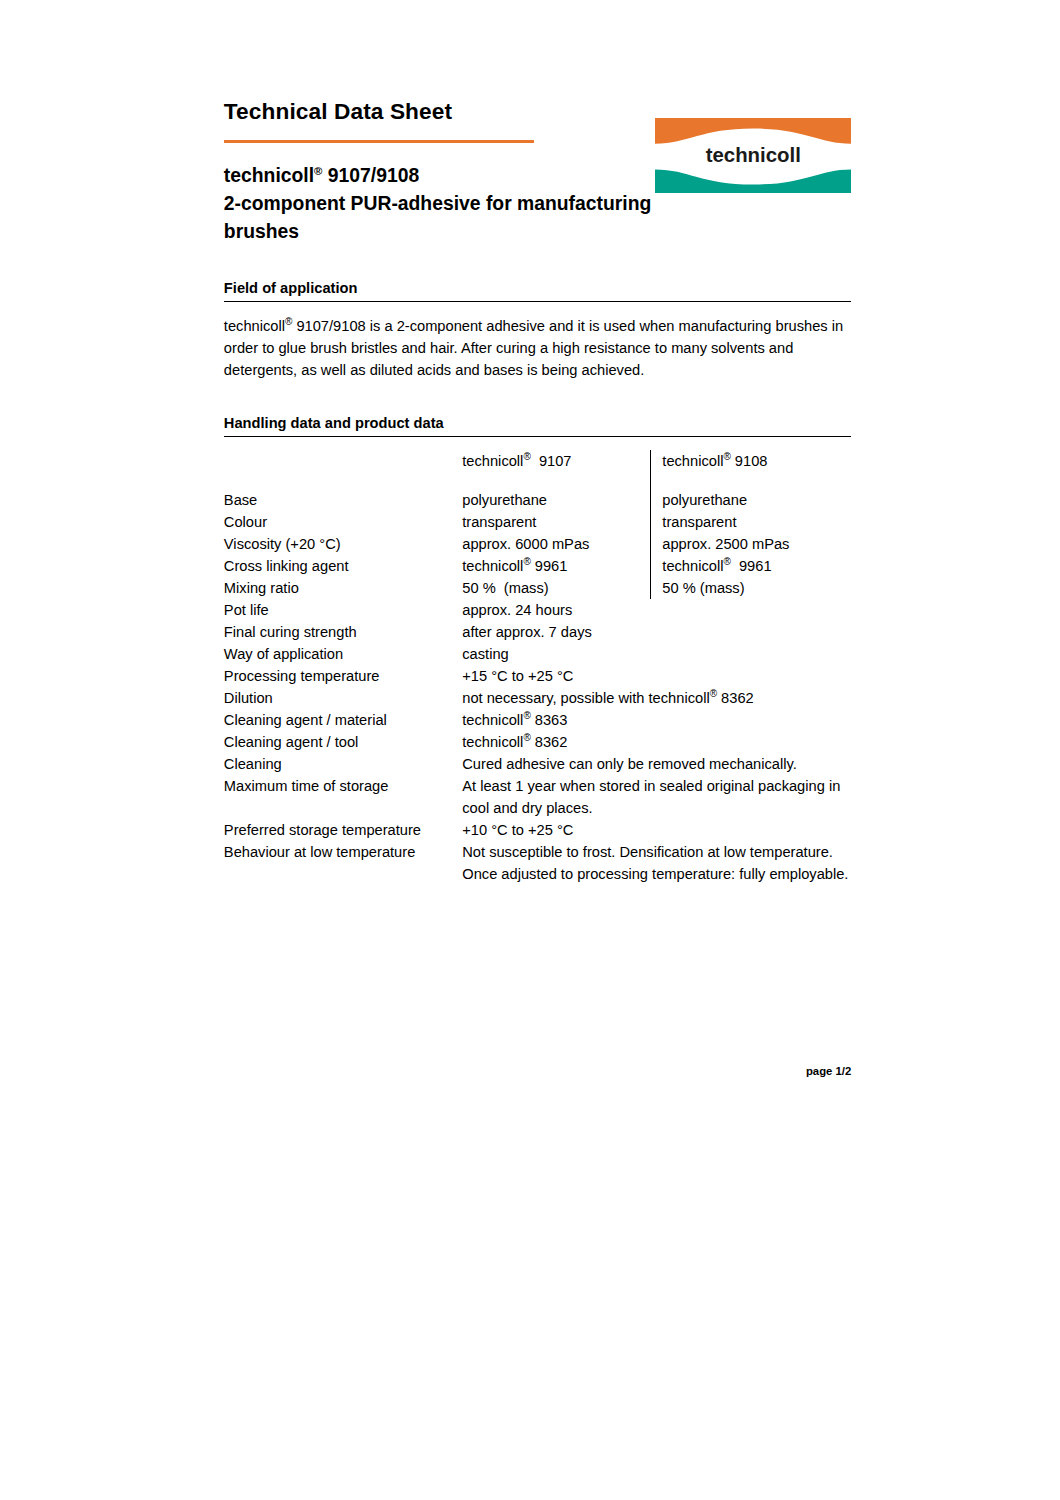Technical Data Sheet
technicoll® 9107/9108
2-component PUR-adhesive for manufacturing brushes
technicoll
Field of application
technicoll® 9107/9108 is a 2-component adhesive and it is used when manufacturing brushes in order to glue brush bristles and hair. After curing a high resistance to many solvents and detergents, as well as diluted acids and bases is being achieved.
Handling data and product data
| | technicoll ® 9107 | technicoll ® 9108 |
| Base | polyurethane | polyurethane |
| Colour | transparent | transparent |
| Viscosity (+20 °C) | approx. 6000 mPas | approx. 2500 mPas |
| Cross linking agent | technicoll ® 9961 | technicoll ® 9961 |
| Mixing ratio | 50 % (mass) | 50 % (mass) |
| Pot life | approx. 24 hours |
| Final curing strength | after approx. 7 days |
| Way of application | casting |
| Processing temperature | +15 °C to +25 °C |
| Dilution | not necessary, possible with technicoll ® 8362 |
| Cleaning agent / material | technicoll ® 8363 |
| Cleaning agent / tool | technicoll ® 8362 |
| Cleaning | Cured adhesive can only be removed mechanically. |
| Maximum time of storage | At least 1 year when stored in sealed original packaging in cool and dry places. |
| Preferred storage temperature | +10 °C to +25 °C |
| Behaviour at low temperature | Not susceptible to frost. Densification at low temperature. Once adjusted to processing temperature: fully employable. |
page 1/2